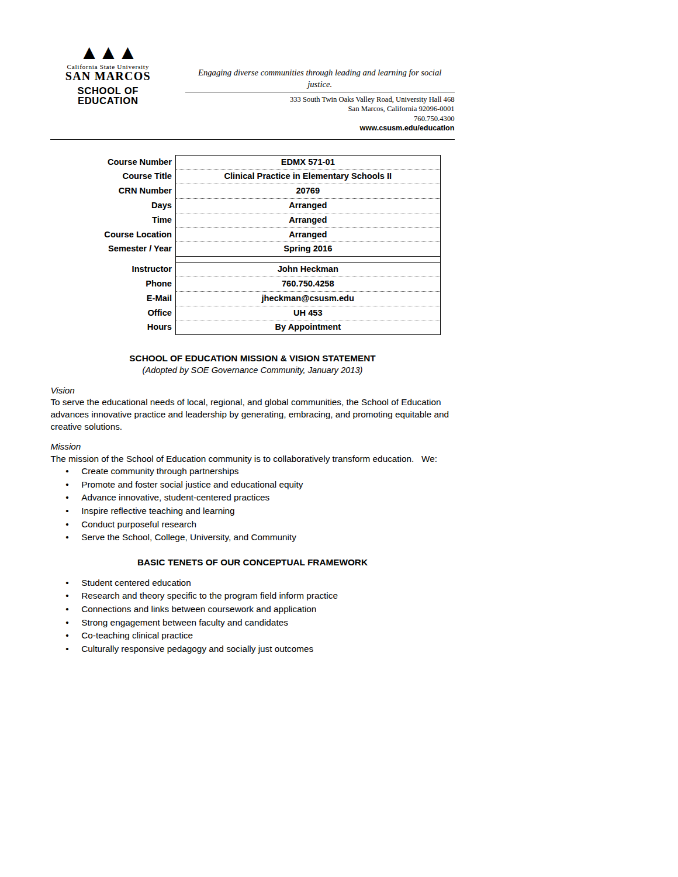▲▲▲
California State University
SAN MARCOS
SCHOOL OF EDUCATION
Engaging diverse communities through leading and learning for social justice.
333 South Twin Oaks Valley Road, University Hall 468
San Marcos, California 92096-0001
760.750.4300
www.csusm.edu/education
| Course Number | EDMX 571-01 |
| Course Title | Clinical Practice in Elementary Schools II |
| CRN Number | 20769 |
| Days | Arranged |
| Time | Arranged |
| Course Location | Arranged |
| Semester / Year | Spring 2016 |
| Instructor | John Heckman |
| Phone | 760.750.4258 |
| E-Mail | jheckman@csusm.edu |
| Office | UH 453 |
| Hours | By Appointment |
SCHOOL OF EDUCATION MISSION & VISION STATEMENT
(Adopted by SOE Governance Community, January 2013)
Vision
To serve the educational needs of local, regional, and global communities, the School of Education advances innovative practice and leadership by generating, embracing, and promoting equitable and creative solutions.
Mission
The mission of the School of Education community is to collaboratively transform education. We:
Create community through partnerships
Promote and foster social justice and educational equity
Advance innovative, student-centered practices
Inspire reflective teaching and learning
Conduct purposeful research
Serve the School, College, University, and Community
BASIC TENETS OF OUR CONCEPTUAL FRAMEWORK
Student centered education
Research and theory specific to the program field inform practice
Connections and links between coursework and application
Strong engagement between faculty and candidates
Co-teaching clinical practice
Culturally responsive pedagogy and socially just outcomes